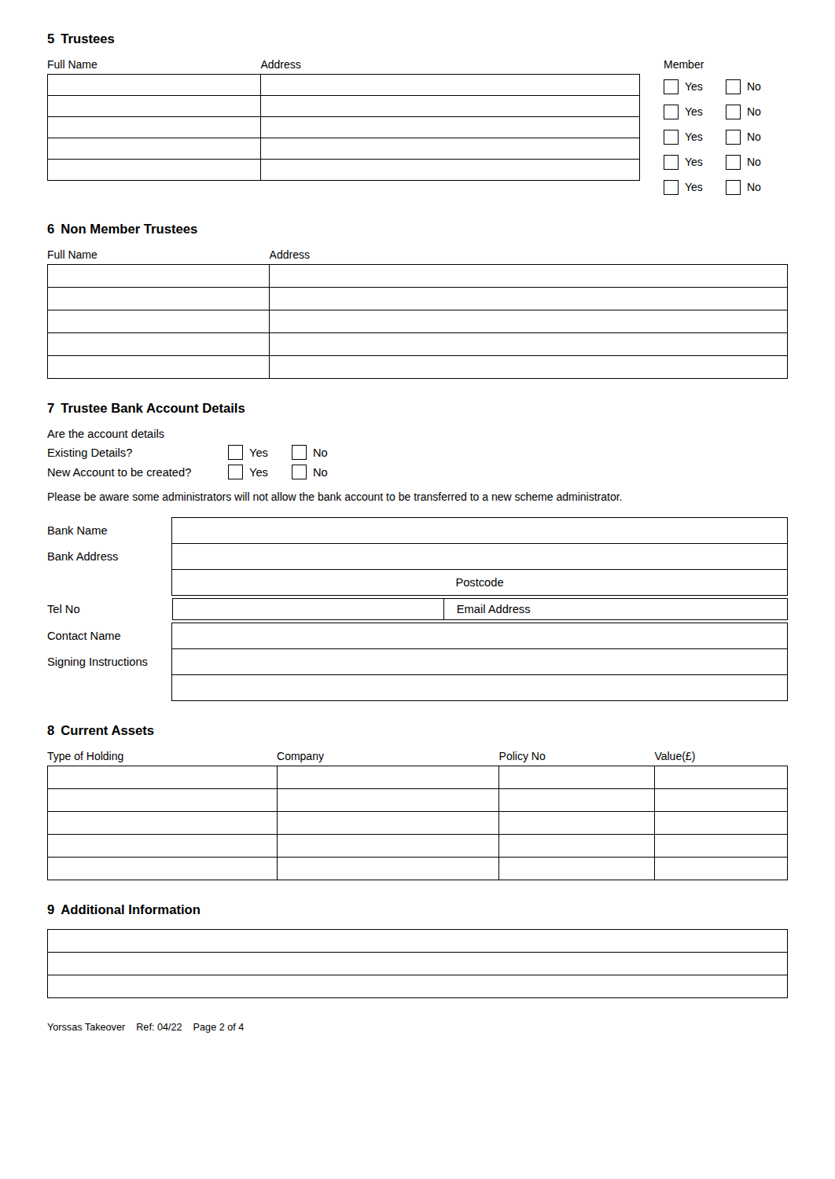5 Trustees
Full Name
Address
Member
Yes No
Yes No
Yes No
Yes No
Yes No
6 Non Member Trustees
Full Name
Address
7 Trustee Bank Account Details
Are the account details
Existing Details?
Yes
No
New Account to be created?
Yes
No
Please be aware some administrators will not allow the bank account to be transferred to a new scheme administrator.
| Bank Name | |
| Bank Address | |
| | Postcode |
| Tel No | Email Address |
| Contact Name | |
| Signing Instructions | |
8 Current Assets
Type of Holding
Company
Policy No
Value(£)
9 Additional Information
Yorssas Takeover Ref: 04/22 Page 2 of 4